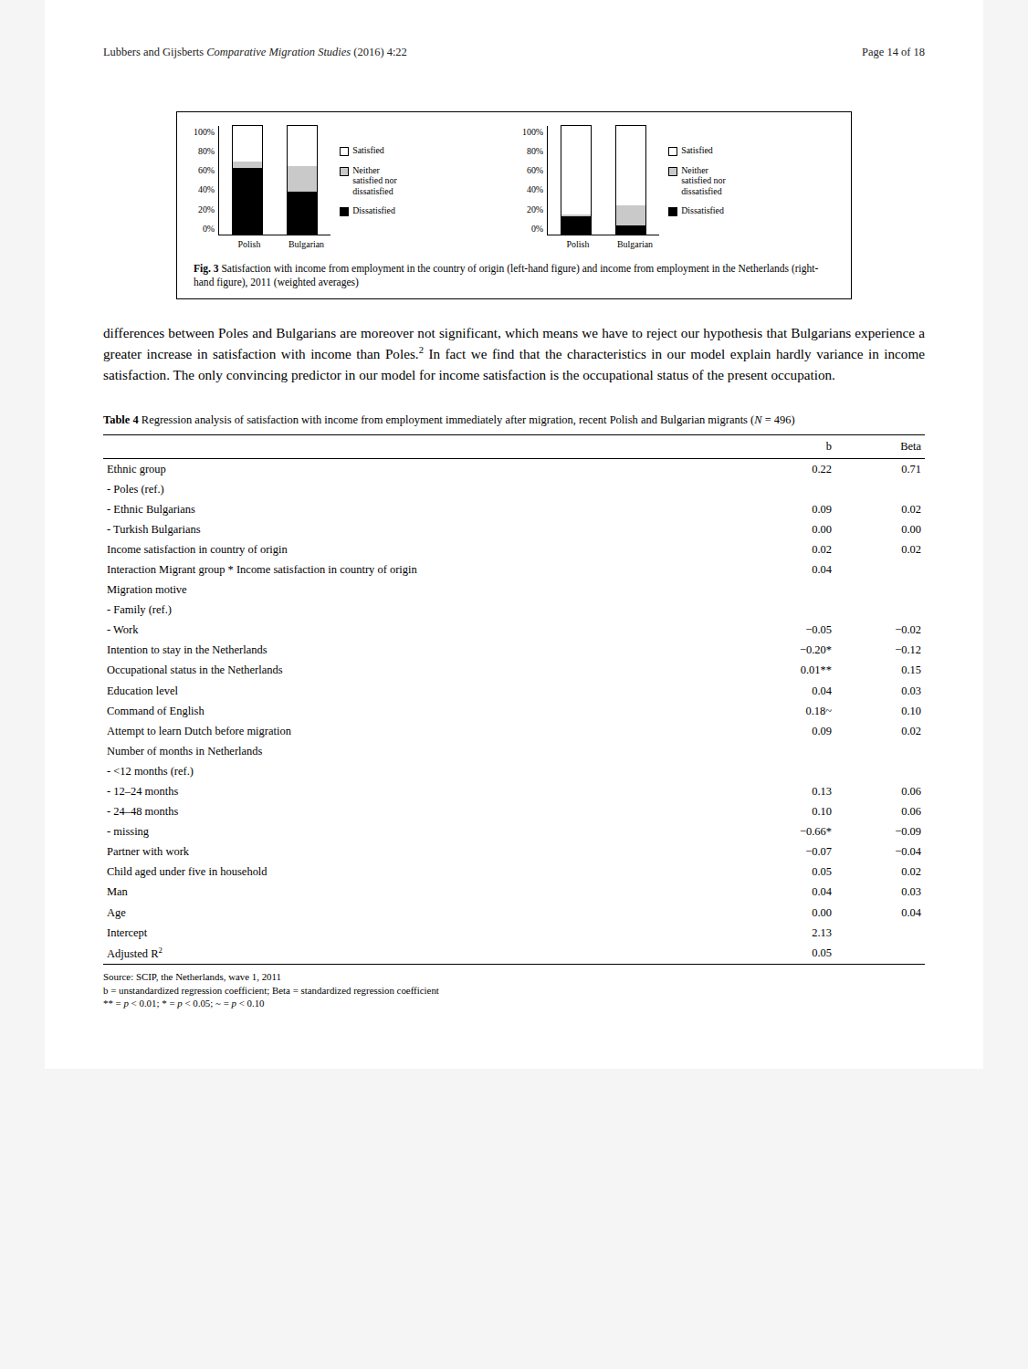Lubbers and Gijsberts Comparative Migration Studies (2016) 4:22
Page 14 of 18
100% 80% 60% 40% 20% 0%
Satisfied
Neither
satisfied nor
dissatisfied
Dissatisfied
Polish Bulgarian
100% 80% 60% 40% 20% 0%
Satisfied
Neither
satisfied nor
dissatisfied
Dissatisfied
Polish Bulgarian
Fig. 3 Satisfaction with income from employment in the country of origin (left-hand figure) and income from employment in the Netherlands (right-hand figure), 2011 (weighted averages)
differences between Poles and Bulgarians are moreover not significant, which means we have to reject our hypothesis that Bulgarians experience a greater increase in satisfaction with income than Poles.2 In fact we find that the characteristics in our model explain hardly variance in income satisfaction. The only convincing predictor in our model for income satisfaction is the occupational status of the present occupation.
Table 4 Regression analysis of satisfaction with income from employment immediately after migration, recent Polish and Bulgarian migrants (N = 496)
| | b | Beta |
| --- | --- | --- |
| Ethnic group | 0.22 | 0.71 |
| - Poles (ref.) | | |
| - Ethnic Bulgarians | 0.09 | 0.02 |
| - Turkish Bulgarians | 0.00 | 0.00 |
| Income satisfaction in country of origin | 0.02 | 0.02 |
| Interaction Migrant group * Income satisfaction in country of origin | 0.04 | |
| Migration motive | | |
| - Family (ref.) | | |
| - Work | −0.05 | −0.02 |
| Intention to stay in the Netherlands | −0.20* | −0.12 |
| Occupational status in the Netherlands | 0.01** | 0.15 |
| Education level | 0.04 | 0.03 |
| Command of English | 0.18~ | 0.10 |
| Attempt to learn Dutch before migration | 0.09 | 0.02 |
| Number of months in Netherlands | | |
| - <12 months (ref.) | | |
| - 12–24 months | 0.13 | 0.06 |
| - 24–48 months | 0.10 | 0.06 |
| - missing | −0.66* | −0.09 |
| Partner with work | −0.07 | −0.04 |
| Child aged under five in household | 0.05 | 0.02 |
| Man | 0.04 | 0.03 |
| Age | 0.00 | 0.04 |
| Intercept | 2.13 | |
| Adjusted R 2 | 0.05 | |
Source: SCIP, the Netherlands, wave 1, 2011
b = unstandardized regression coefficient; Beta = standardized regression coefficient
** = p < 0.01; * = p < 0.05; ~ = p < 0.10